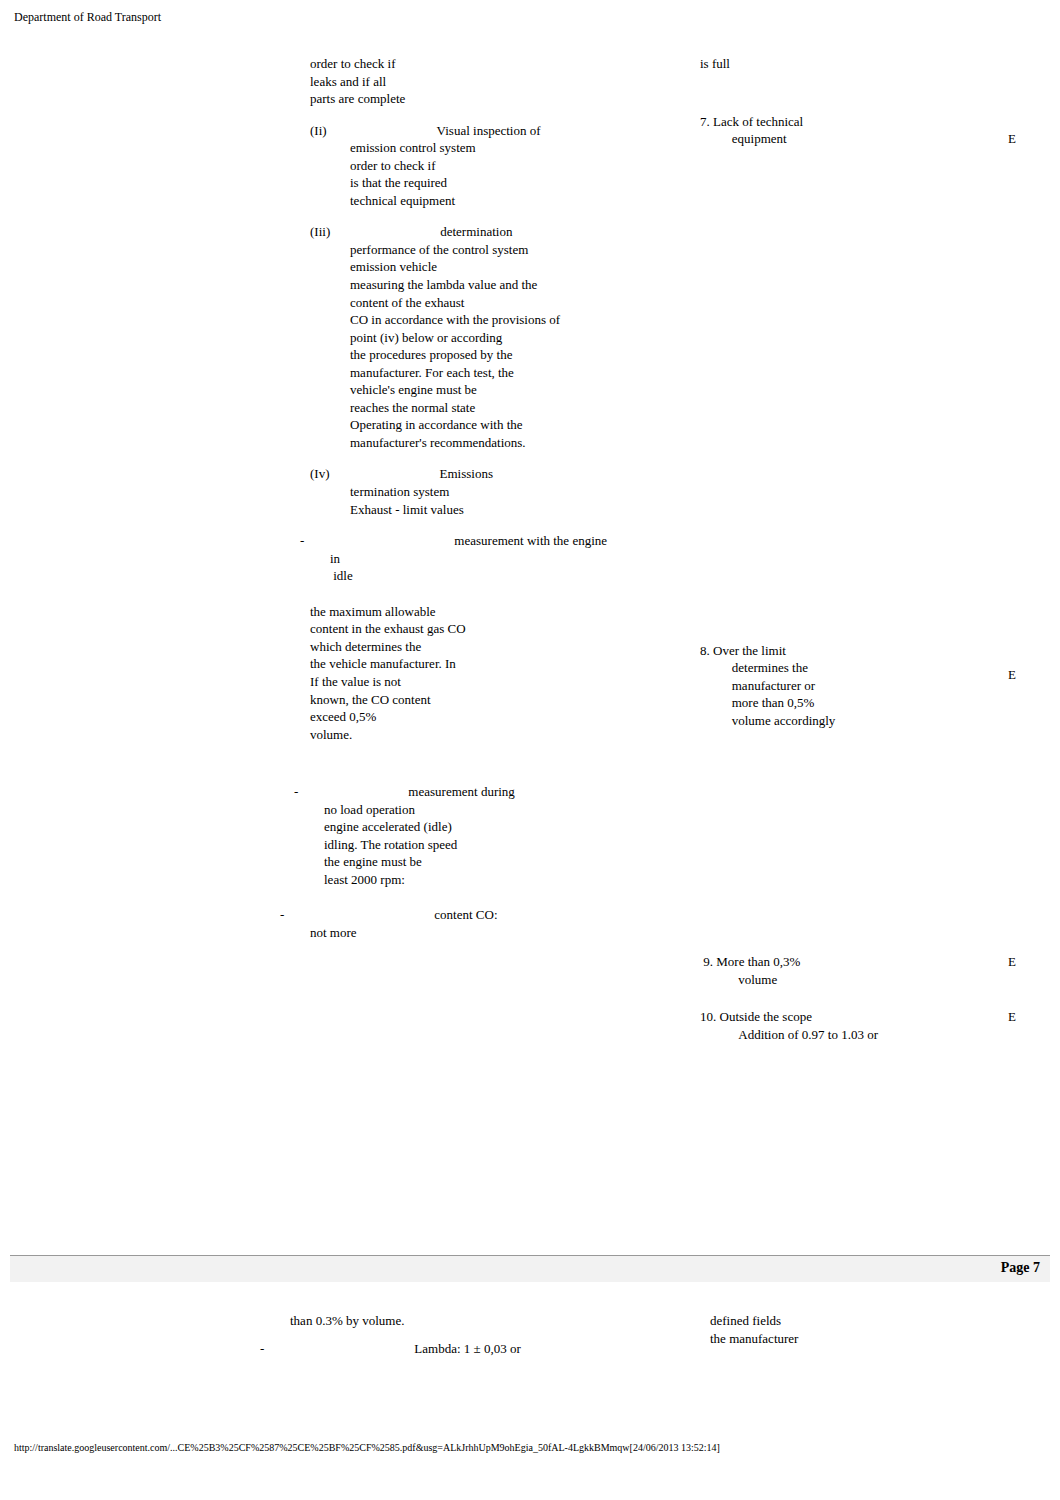Department of Road Transport
order to check if
leaks and if all
parts are complete
(Ii) Visual inspection of
emission control system
order to check if
is that the required
technical equipment
(Iii) determination
performance of the control system
emission vehicle
measuring the lambda value and the
content of the exhaust
CO in accordance with the provisions of
point (iv) below or according
the procedures proposed by the
manufacturer. For each test, the
vehicle's engine must be
reaches the normal state
Operating in accordance with the
manufacturer's recommendations.
(Iv) Emissions
termination system
Exhaust - limit values
- measurement with the engine
in
idle
the maximum allowable
content in the exhaust gas CO
which determines the
the vehicle manufacturer. In
If the value is not
known, the CO content
exceed 0,5%
volume.
- measurement during
no load operation
engine accelerated (idle)
idling. The rotation speed
the engine must be
least 2000 rpm:
- content CO:
not more
is full
7. Lack of technical
equipmentE
8. Over the limit
determines the
manufacturer orE
more than 0,5%
volume accordingly
9. More than 0,3%
volumeE
10. Outside the scope
Addition of 0.97 to 1.03 orE
Page 7
than 0.3% by volume.
- Lambda: 1 ± 0,03 or
defined fields
the manufacturer
http://translate.googleusercontent.com/...CE%25B3%25CF%2587%25CE%25BF%25CF%2585.pdf&usg=ALkJrhhUpM9ohEgia_50fAL-4LgkkBMmqw[24/06/2013 13:52:14]